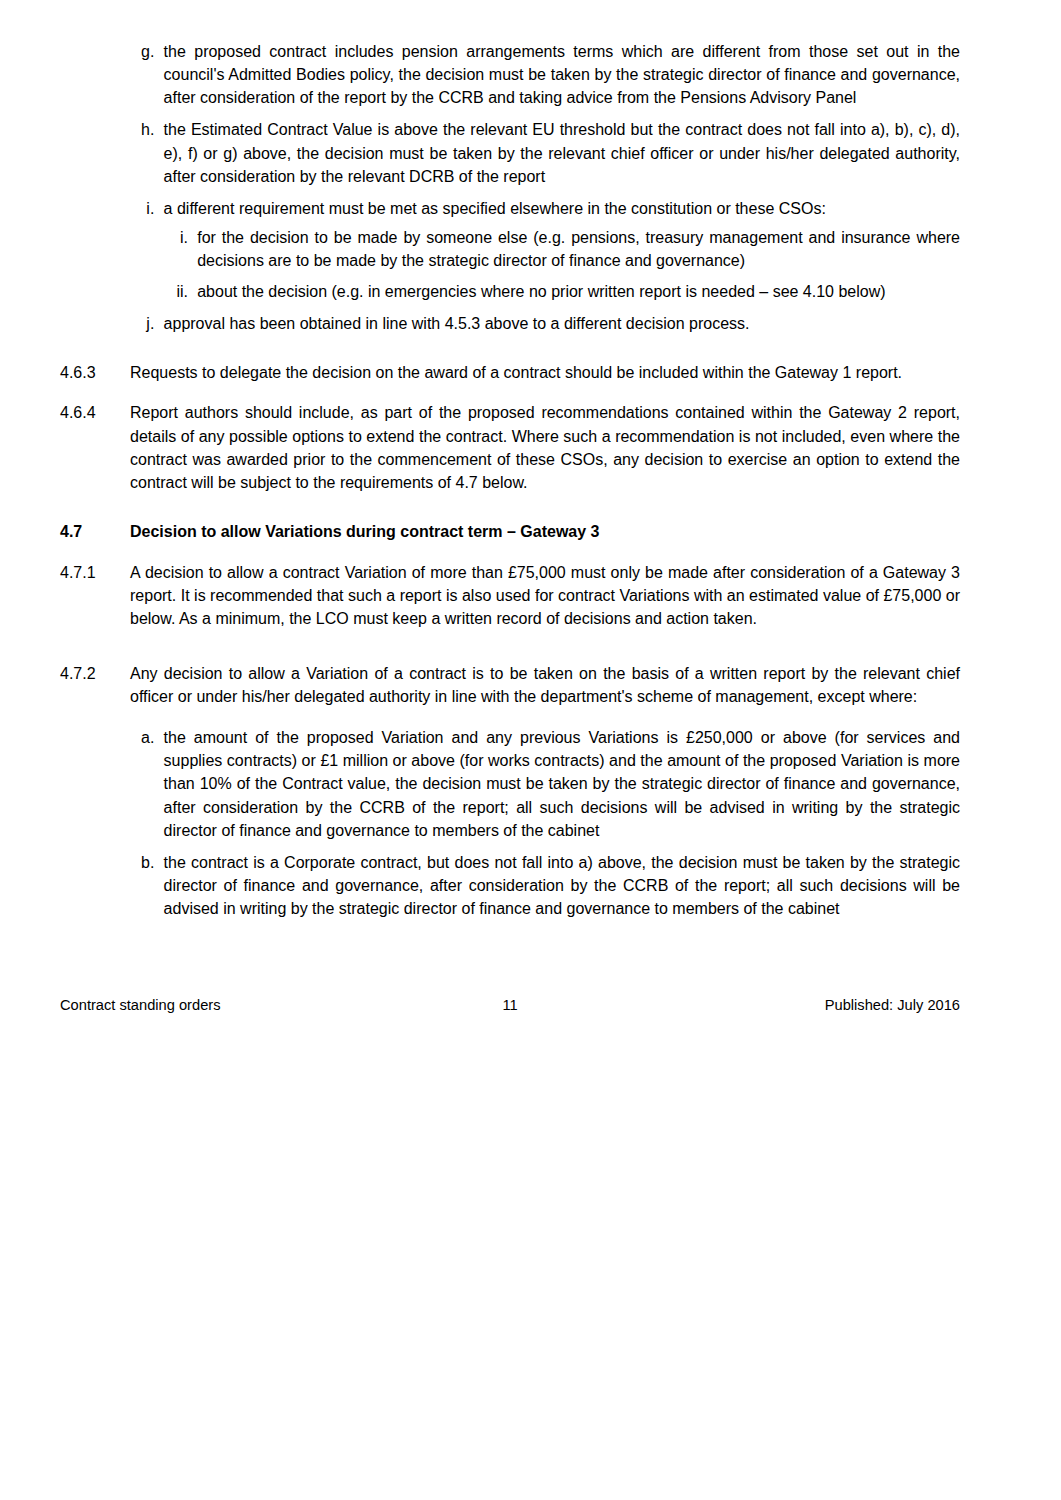the proposed contract includes pension arrangements terms which are different from those set out in the council's Admitted Bodies policy, the decision must be taken by the strategic director of finance and governance, after consideration of the report by the CCRB and taking advice from the Pensions Advisory Panel
the Estimated Contract Value is above the relevant EU threshold but the contract does not fall into a), b), c), d), e), f) or g) above, the decision must be taken by the relevant chief officer or under his/her delegated authority, after consideration by the relevant DCRB of the report
a different requirement must be met as specified elsewhere in the constitution or these CSOs:
for the decision to be made by someone else (e.g. pensions, treasury management and insurance where decisions are to be made by the strategic director of finance and governance)
about the decision (e.g. in emergencies where no prior written report is needed – see 4.10 below)
approval has been obtained in line with 4.5.3 above to a different decision process.
4.6.3
Requests to delegate the decision on the award of a contract should be included within the Gateway 1 report.
4.6.4
Report authors should include, as part of the proposed recommendations contained within the Gateway 2 report, details of any possible options to extend the contract. Where such a recommendation is not included, even where the contract was awarded prior to the commencement of these CSOs, any decision to exercise an option to extend the contract will be subject to the requirements of 4.7 below.
4.7 Decision to allow Variations during contract term – Gateway 3
4.7.1
A decision to allow a contract Variation of more than £75,000 must only be made after consideration of a Gateway 3 report. It is recommended that such a report is also used for contract Variations with an estimated value of £75,000 or below. As a minimum, the LCO must keep a written record of decisions and action taken.
4.7.2
Any decision to allow a Variation of a contract is to be taken on the basis of a written report by the relevant chief officer or under his/her delegated authority in line with the department's scheme of management, except where:
the amount of the proposed Variation and any previous Variations is £250,000 or above (for services and supplies contracts) or £1 million or above (for works contracts) and the amount of the proposed Variation is more than 10% of the Contract value, the decision must be taken by the strategic director of finance and governance, after consideration by the CCRB of the report; all such decisions will be advised in writing by the strategic director of finance and governance to members of the cabinet
the contract is a Corporate contract, but does not fall into a) above, the decision must be taken by the strategic director of finance and governance, after consideration by the CCRB of the report; all such decisions will be advised in writing by the strategic director of finance and governance to members of the cabinet
Contract standing orders
11
Published: July 2016